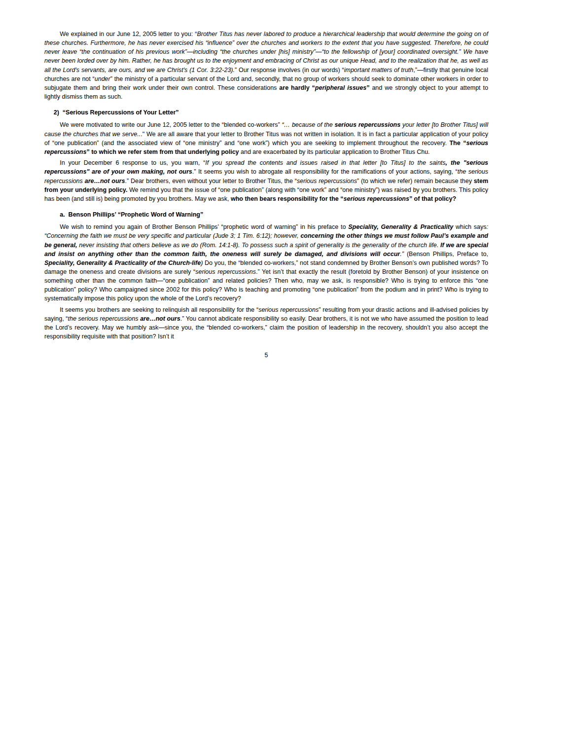We explained in our June 12, 2005 letter to you: “Brother Titus has never labored to produce a hierarchical leadership that would determine the going on of these churches. Furthermore, he has never exercised his “influence” over the churches and workers to the extent that you have suggested. Therefore, he could never leave “the continuation of his previous work”—including “the churches under [his] ministry”—“to the fellowship of [your] coordinated oversight.” We have never been lorded over by him. Rather, he has brought us to the enjoyment and embracing of Christ as our unique Head, and to the realization that he, as well as all the Lord's servants, are ours, and we are Christ's (1 Cor. 3:22-23).” Our response involves (in our words) “important matters of truth,”—firstly that genuine local churches are not “under” the ministry of a particular servant of the Lord and, secondly, that no group of workers should seek to dominate other workers in order to subjugate them and bring their work under their own control. These considerations are hardly “peripheral issues” and we strongly object to your attempt to lightly dismiss them as such.
2) “Serious Repercussions of Your Letter”
We were motivated to write our June 12, 2005 letter to the “blended co-workers” “… because of the serious repercussions your letter [to Brother Titus] will cause the churches that we serve..." We are all aware that your letter to Brother Titus was not written in isolation. It is in fact a particular application of your policy of “one publication” (and the associated view of “one ministry” and “one work”) which you are seeking to implement throughout the recovery. The “serious repercussions” to which we refer stem from that underlying policy and are exacerbated by its particular application to Brother Titus Chu.
In your December 6 response to us, you warn, “If you spread the contents and issues raised in that letter [to Titus] to the saints, the "serious repercussions" are of your own making, not ours.” It seems you wish to abrogate all responsibility for the ramifications of your actions, saying, “the serious repercussions are…not ours.” Dear brothers, even without your letter to Brother Titus, the “serious repercussions” (to which we refer) remain because they stem from your underlying policy. We remind you that the issue of “one publication” (along with “one work” and “one ministry”) was raised by you brothers. This policy has been (and still is) being promoted by you brothers. May we ask, who then bears responsibility for the “serious repercussions” of that policy?
a. Benson Phillips’ “Prophetic Word of Warning”
We wish to remind you again of Brother Benson Phillips’ “prophetic word of warning” in his preface to Speciality, Generality & Practicality which says: “Concerning the faith we must be very specific and particular (Jude 3; 1 Tim. 6:12); however, concerning the other things we must follow Paul’s example and be general, never insisting that others believe as we do (Rom. 14:1-8). To possess such a spirit of generality is the generality of the church life. If we are special and insist on anything other than the common faith, the oneness will surely be damaged, and divisions will occur.” (Benson Phillips, Preface to, Speciality, Generality & Practicality of the Church-life) Do you, the “blended co-workers,” not stand condemned by Brother Benson’s own published words? To damage the oneness and create divisions are surely “serious repercussions.” Yet isn’t that exactly the result (foretold by Brother Benson) of your insistence on something other than the common faith—“one publication” and related policies? Then who, may we ask, is responsible? Who is trying to enforce this “one publication” policy? Who campaigned since 2002 for this policy? Who is teaching and promoting “one publication” from the podium and in print? Who is trying to systematically impose this policy upon the whole of the Lord’s recovery?
It seems you brothers are seeking to relinquish all responsibility for the “serious repercussions” resulting from your drastic actions and ill-advised policies by saying, “the serious repercussions are…not ours.” You cannot abdicate responsibility so easily. Dear brothers, it is not we who have assumed the position to lead the Lord’s recovery. May we humbly ask—since you, the “blended co-workers,” claim the position of leadership in the recovery, shouldn’t you also accept the responsibility requisite with that position? Isn’t it
5